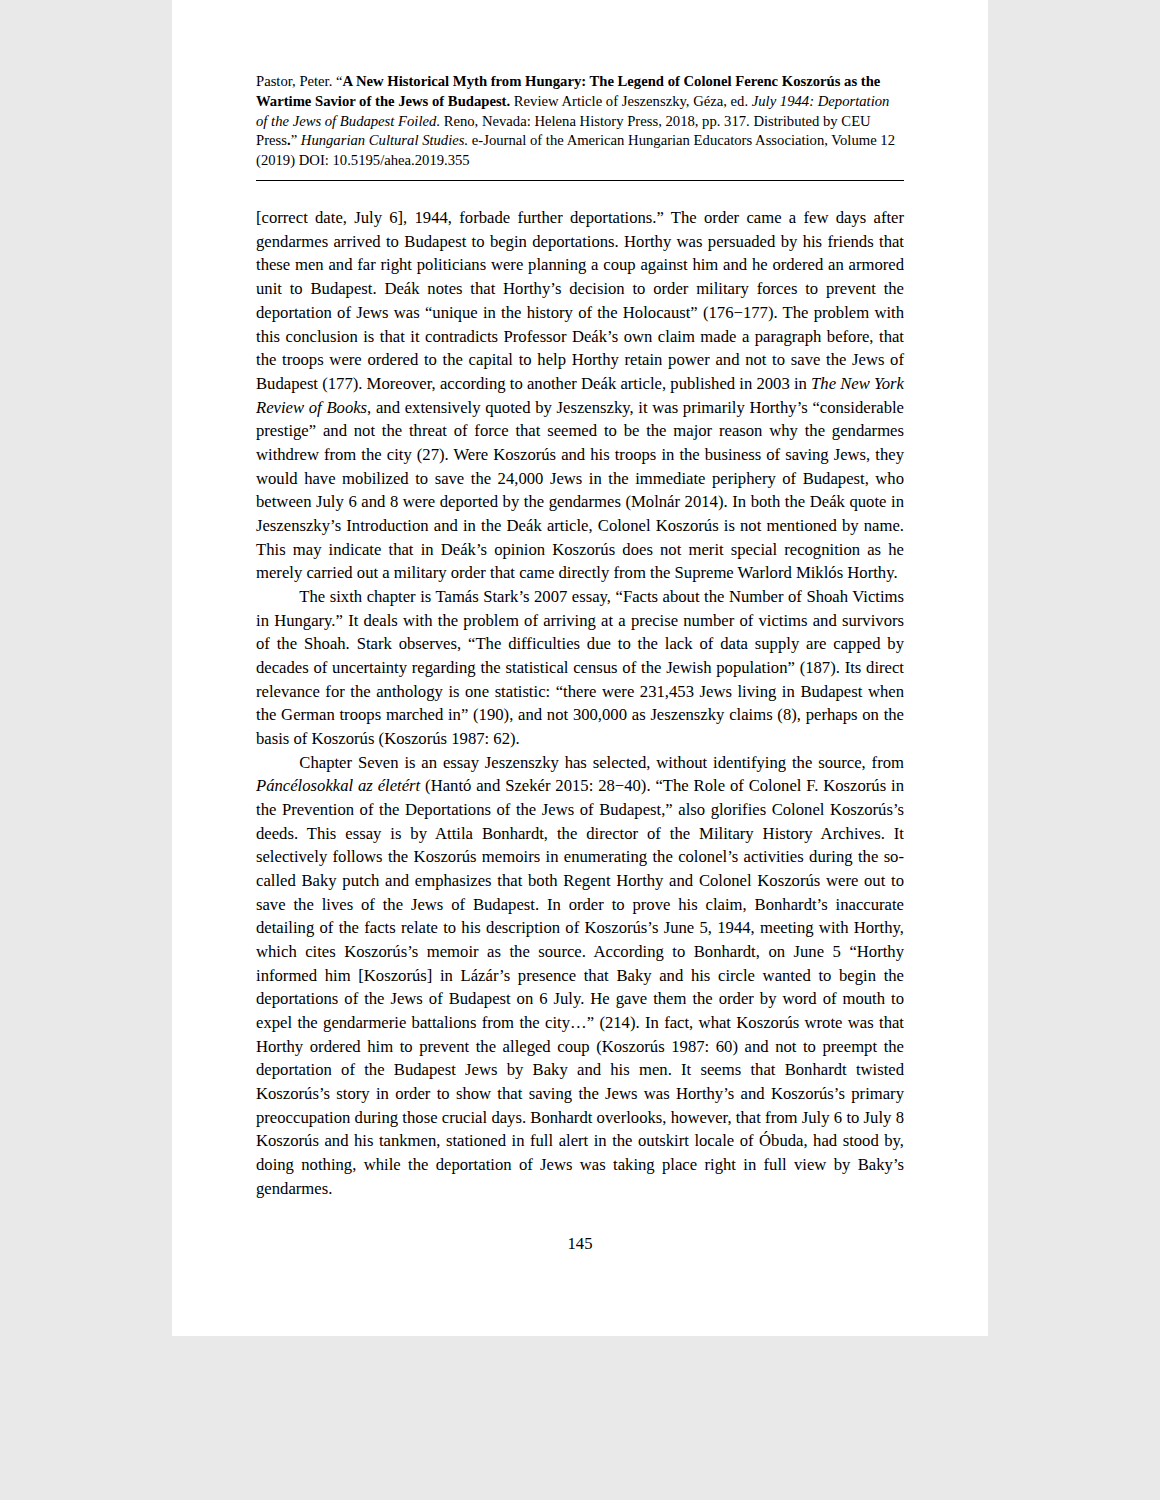Pastor, Peter. “A New Historical Myth from Hungary: The Legend of Colonel Ferenc Koszorús as the Wartime Savior of the Jews of Budapest. Review Article of Jeszenszky, Géza, ed. July 1944: Deportation of the Jews of Budapest Foiled. Reno, Nevada: Helena History Press, 2018, pp. 317. Distributed by CEU Press.” Hungarian Cultural Studies. e-Journal of the American Hungarian Educators Association, Volume 12 (2019) DOI: 10.5195/ahea.2019.355
[correct date, July 6], 1944, forbade further deportations.” The order came a few days after gendarmes arrived to Budapest to begin deportations. Horthy was persuaded by his friends that these men and far right politicians were planning a coup against him and he ordered an armored unit to Budapest. Deák notes that Horthy’s decision to order military forces to prevent the deportation of Jews was “unique in the history of the Holocaust” (176−177). The problem with this conclusion is that it contradicts Professor Deák’s own claim made a paragraph before, that the troops were ordered to the capital to help Horthy retain power and not to save the Jews of Budapest (177). Moreover, according to another Deák article, published in 2003 in The New York Review of Books, and extensively quoted by Jeszenszky, it was primarily Horthy’s “considerable prestige” and not the threat of force that seemed to be the major reason why the gendarmes withdrew from the city (27). Were Koszorús and his troops in the business of saving Jews, they would have mobilized to save the 24,000 Jews in the immediate periphery of Budapest, who between July 6 and 8 were deported by the gendarmes (Molnár 2014). In both the Deák quote in Jeszenszky’s Introduction and in the Deák article, Colonel Koszorús is not mentioned by name. This may indicate that in Deák’s opinion Koszorús does not merit special recognition as he merely carried out a military order that came directly from the Supreme Warlord Miklós Horthy.
The sixth chapter is Tamás Stark’s 2007 essay, “Facts about the Number of Shoah Victims in Hungary.” It deals with the problem of arriving at a precise number of victims and survivors of the Shoah. Stark observes, “The difficulties due to the lack of data supply are capped by decades of uncertainty regarding the statistical census of the Jewish population” (187). Its direct relevance for the anthology is one statistic: “there were 231,453 Jews living in Budapest when the German troops marched in” (190), and not 300,000 as Jeszenszky claims (8), perhaps on the basis of Koszorús (Koszorús 1987: 62).
Chapter Seven is an essay Jeszenszky has selected, without identifying the source, from Páncélosokkal az életért (Hantó and Szekér 2015: 28−40). “The Role of Colonel F. Koszorús in the Prevention of the Deportations of the Jews of Budapest,” also glorifies Colonel Koszorús’s deeds. This essay is by Attila Bonhardt, the director of the Military History Archives. It selectively follows the Koszorús memoirs in enumerating the colonel’s activities during the so-called Baky putch and emphasizes that both Regent Horthy and Colonel Koszorús were out to save the lives of the Jews of Budapest. In order to prove his claim, Bonhardt’s inaccurate detailing of the facts relate to his description of Koszorús’s June 5, 1944, meeting with Horthy, which cites Koszorús’s memoir as the source. According to Bonhardt, on June 5 “Horthy informed him [Koszorús] in Lázár’s presence that Baky and his circle wanted to begin the deportations of the Jews of Budapest on 6 July. He gave them the order by word of mouth to expel the gendarmerie battalions from the city…” (214). In fact, what Koszorús wrote was that Horthy ordered him to prevent the alleged coup (Koszorús 1987: 60) and not to preempt the deportation of the Budapest Jews by Baky and his men. It seems that Bonhardt twisted Koszorús’s story in order to show that saving the Jews was Horthy’s and Koszorús’s primary preoccupation during those crucial days. Bonhardt overlooks, however, that from July 6 to July 8 Koszorús and his tankmen, stationed in full alert in the outskirt locale of Óbuda, had stood by, doing nothing, while the deportation of Jews was taking place right in full view by Baky’s gendarmes.
145